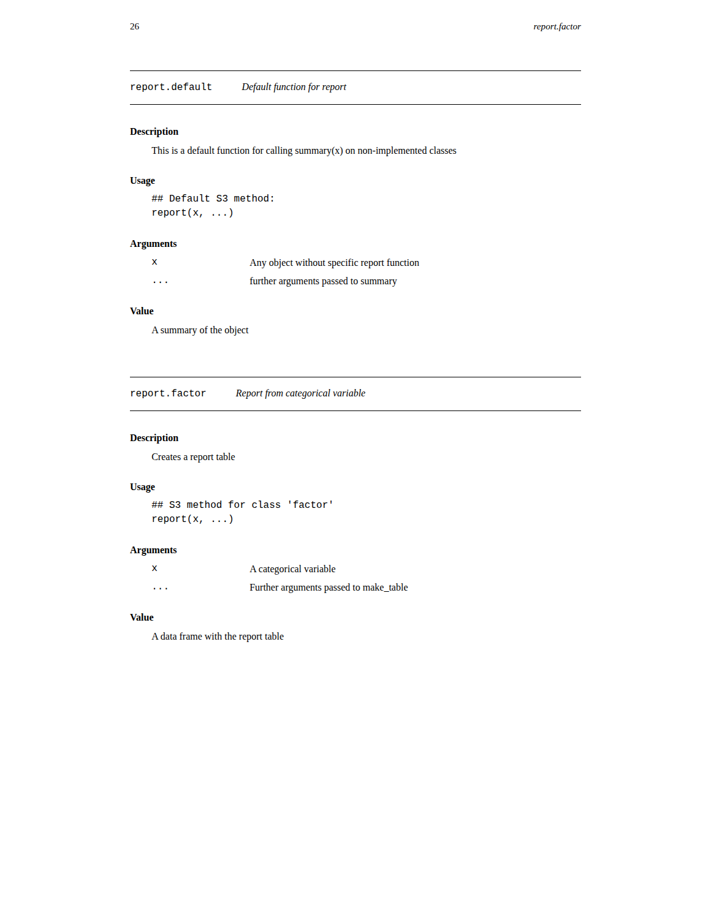26 report.factor
report.default Default function for report
Description
This is a default function for calling summary(x) on non-implemented classes
Usage
## Default S3 method:
report(x, ...)
Arguments
x
Any object without specific report function
...
further arguments passed to summary
Value
A summary of the object
report.factor Report from categorical variable
Description
Creates a report table
Usage
## S3 method for class 'factor'
report(x, ...)
Arguments
x
A categorical variable
...
Further arguments passed to make_table
Value
A data frame with the report table